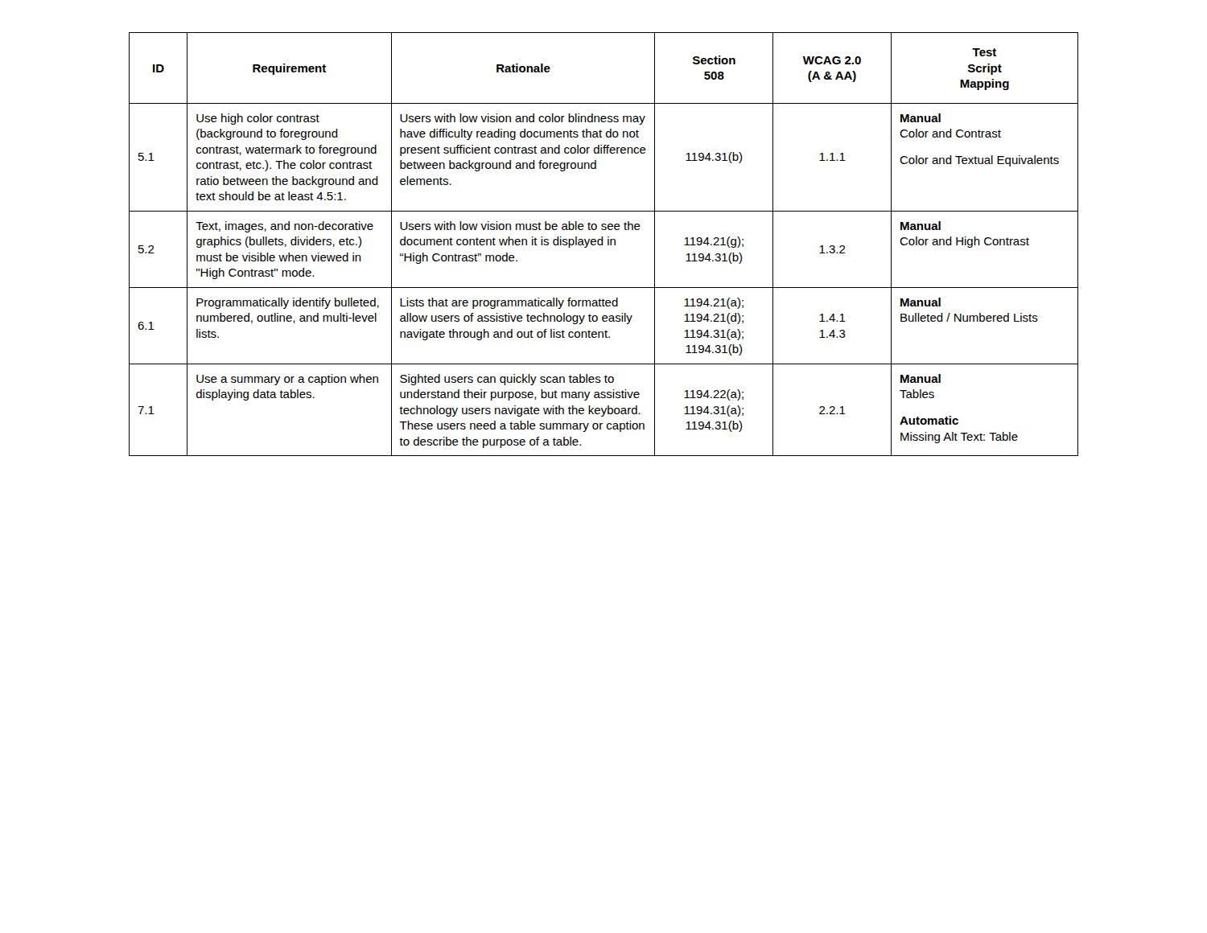| ID | Requirement | Rationale | Section 508 | WCAG 2.0 (A & AA) | Test Script Mapping |
| --- | --- | --- | --- | --- | --- |
| 5.1 | Use high color contrast (background to foreground contrast, watermark to foreground contrast, etc.). The color contrast ratio between the background and text should be at least 4.5:1. | Users with low vision and color blindness may have difficulty reading documents that do not present sufficient contrast and color difference between background and foreground elements. | 1194.31(b) | 1.1.1 | Manual Color and Contrast Color and Textual Equivalents |
| 5.2 | Text, images, and non-decorative graphics (bullets, dividers, etc.) must be visible when viewed in "High Contrast" mode. | Users with low vision must be able to see the document content when it is displayed in “High Contrast” mode. | 1194.21(g); 1194.31(b) | 1.3.2 | Manual Color and High Contrast |
| 6.1 | Programmatically identify bulleted, numbered, outline, and multi-level lists. | Lists that are programmatically formatted allow users of assistive technology to easily navigate through and out of list content. | 1194.21(a); 1194.21(d); 1194.31(a); 1194.31(b) | 1.4.1 1.4.3 | Manual Bulleted / Numbered Lists |
| 7.1 | Use a summary or a caption when displaying data tables. | Sighted users can quickly scan tables to understand their purpose, but many assistive technology users navigate with the keyboard. These users need a table summary or caption to describe the purpose of a table. | 1194.22(a); 1194.31(a); 1194.31(b) | 2.2.1 | Manual Tables Automatic Missing Alt Text: Table |